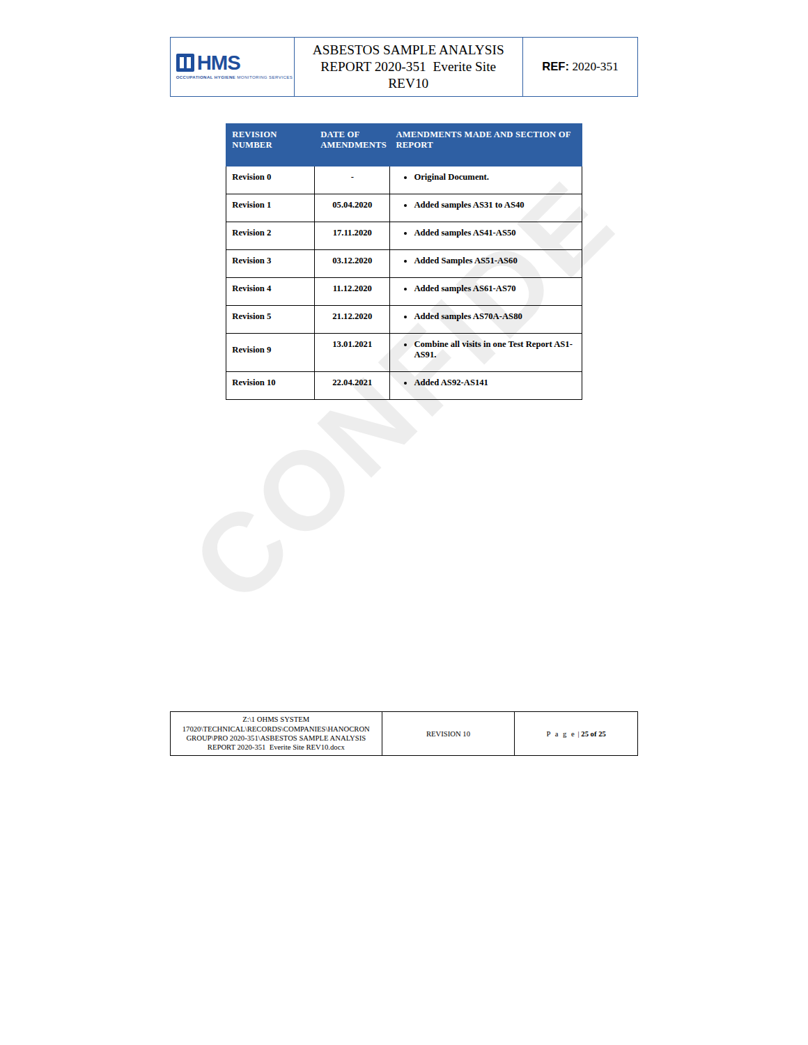CONFIDE
| HMS OCCUPATIONAL HYGIENE MONITORING SERVICES | ASBESTOS SAMPLE ANALYSIS REPORT 2020-351 Everite Site REV10 | REF: 2020-351 |
| REVISION NUMBER | DATE OF AMENDMENTS | AMENDMENTS MADE AND SECTION OF REPORT |
| --- | --- | --- |
| Revision 0 | - | Original Document. |
| Revision 1 | 05.04.2020 | Added samples AS31 to AS40 |
| Revision 2 | 17.11.2020 | Added samples AS41-AS50 |
| Revision 3 | 03.12.2020 | Added Samples AS51-AS60 |
| Revision 4 | 11.12.2020 | Added samples AS61-AS70 |
| Revision 5 | 21.12.2020 | Added samples AS70A-AS80 |
| Revision 9 | 13.01.2021 | Combine all visits in one Test Report AS1-AS91. |
| Revision 10 | 22.04.2021 | Added AS92-AS141 |
| Z:\1 OHMS SYSTEM 17020\TECHNICAL\RECORDS\COMPANIES\HANOCRON GROUP\PRO 2020-351\ASBESTOS SAMPLE ANALYSIS REPORT 2020-351 Everite Site REV10.docx | REVISION 10 | P a g e / 25 of 25 |